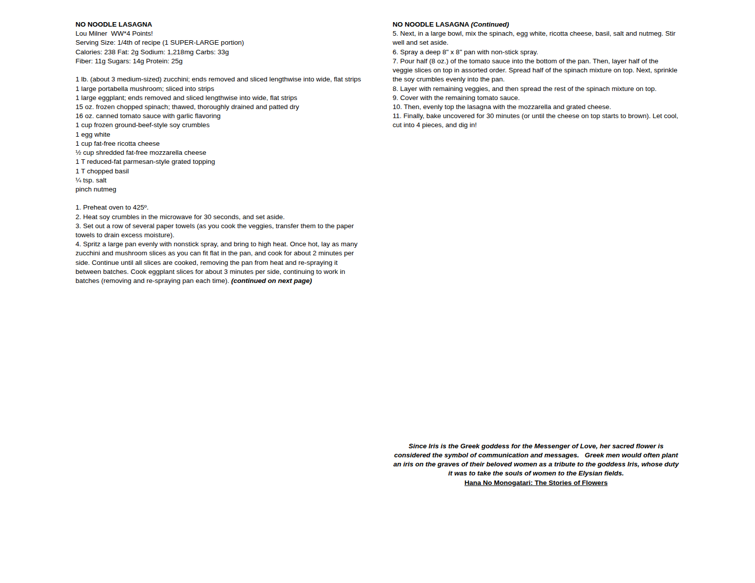No Noodle Lasagna
Lou Milner WW*4 Points!
Serving Size: 1/4th of recipe (1 SUPER-LARGE portion)
Calories: 238 Fat: 2g Sodium: 1,218mg Carbs: 33g
Fiber: 11g Sugars: 14g Protein: 25g
1 lb. (about 3 medium-sized) zucchini; ends removed and sliced lengthwise into wide, flat strips
1 large portabella mushroom; sliced into strips
1 large eggplant; ends removed and sliced lengthwise into wide, flat strips
15 oz. frozen chopped spinach; thawed, thoroughly drained and patted dry
16 oz. canned tomato sauce with garlic flavoring
1 cup frozen ground-beef-style soy crumbles
1 egg white
1 cup fat-free ricotta cheese
½ cup shredded fat-free mozzarella cheese
1 T reduced-fat parmesan-style grated topping
1 T chopped basil
¼ tsp. salt
pinch nutmeg
1. Preheat oven to 425º.
2. Heat soy crumbles in the microwave for 30 seconds, and set aside.
3. Set out a row of several paper towels (as you cook the veggies, transfer them to the paper towels to drain excess moisture).
4. Spritz a large pan evenly with nonstick spray, and bring to high heat. Once hot, lay as many zucchini and mushroom slices as you can fit flat in the pan, and cook for about 2 minutes per side. Continue until all slices are cooked, removing the pan from heat and re-spraying it between batches. Cook eggplant slices for about 3 minutes per side, continuing to work in batches (removing and re-spraying pan each time). (continued on next page)
No Noodle Lasagna (Continued)
5. Next, in a large bowl, mix the spinach, egg white, ricotta cheese, basil, salt and nutmeg. Stir well and set aside.
6. Spray a deep 8" x 8" pan with non-stick spray.
7. Pour half (8 oz.) of the tomato sauce into the bottom of the pan. Then, layer half of the veggie slices on top in assorted order. Spread half of the spinach mixture on top. Next, sprinkle the soy crumbles evenly into the pan.
8. Layer with remaining veggies, and then spread the rest of the spinach mixture on top.
9. Cover with the remaining tomato sauce.
10. Then, evenly top the lasagna with the mozzarella and grated cheese.
11. Finally, bake uncovered for 30 minutes (or until the cheese on top starts to brown). Let cool, cut into 4 pieces, and dig in!
Since Iris is the Greek goddess for the Messenger of Love, her sacred flower is considered the symbol of communication and messages. Greek men would often plant an iris on the graves of their beloved women as a tribute to the goddess Iris, whose duty it was to take the souls of women to the Elysian fields.
Hana No Monogatari: The Stories of Flowers